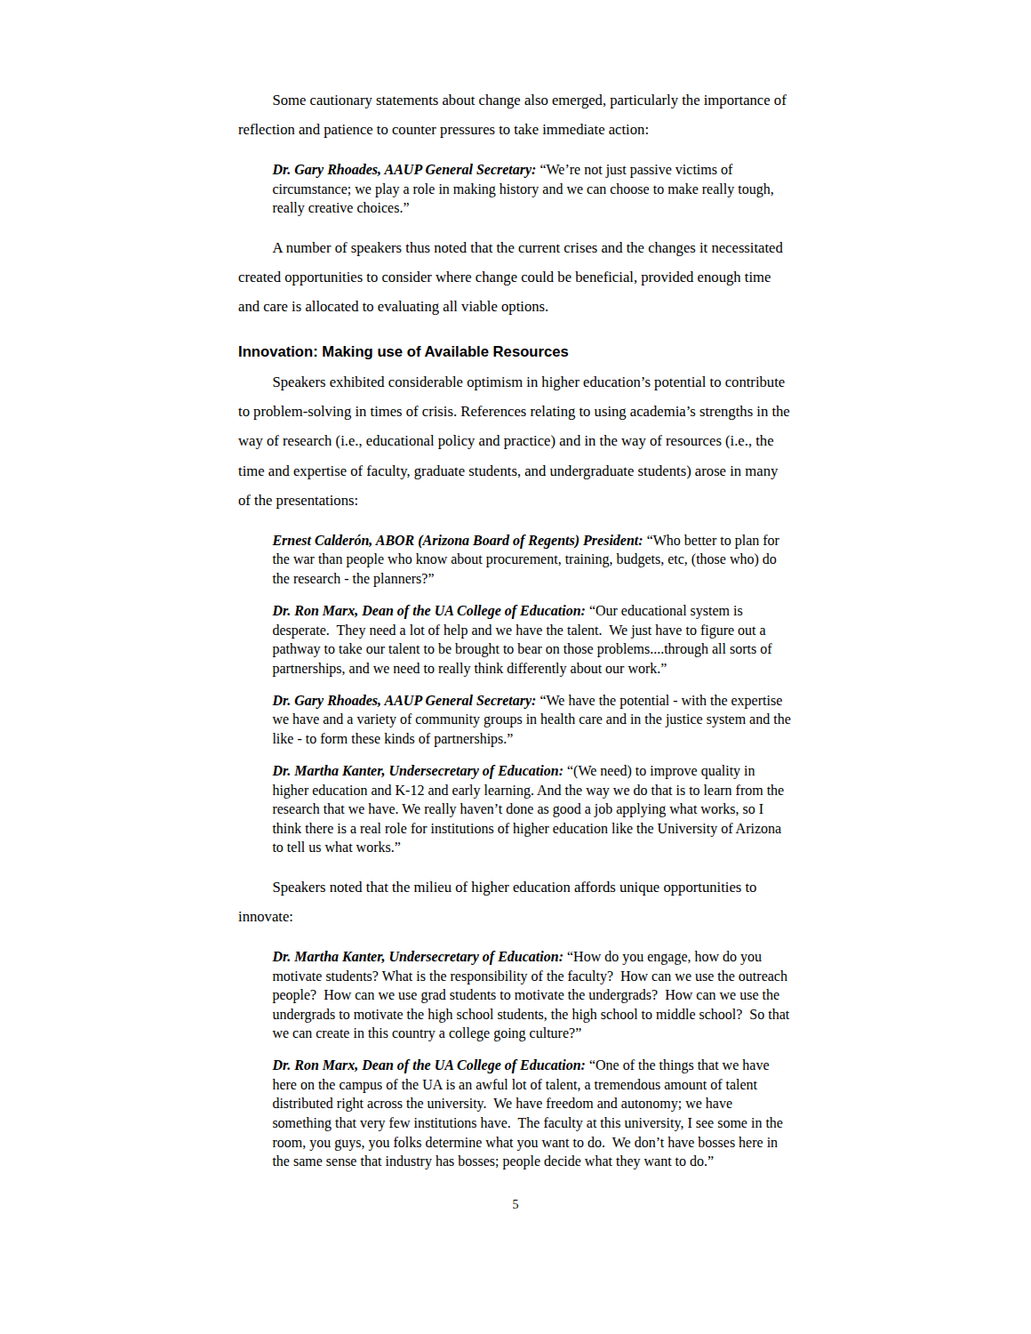Some cautionary statements about change also emerged, particularly the importance of reflection and patience to counter pressures to take immediate action:
Dr. Gary Rhoades, AAUP General Secretary: “We’re not just passive victims of circumstance; we play a role in making history and we can choose to make really tough, really creative choices.”
A number of speakers thus noted that the current crises and the changes it necessitated created opportunities to consider where change could be beneficial, provided enough time and care is allocated to evaluating all viable options.
Innovation: Making use of Available Resources
Speakers exhibited considerable optimism in higher education’s potential to contribute to problem-solving in times of crisis. References relating to using academia’s strengths in the way of research (i.e., educational policy and practice) and in the way of resources (i.e., the time and expertise of faculty, graduate students, and undergraduate students) arose in many of the presentations:
Ernest Calderón, ABOR (Arizona Board of Regents) President: “Who better to plan for the war than people who know about procurement, training, budgets, etc, (those who) do the research - the planners?”
Dr. Ron Marx, Dean of the UA College of Education: “Our educational system is desperate. They need a lot of help and we have the talent. We just have to figure out a pathway to take our talent to be brought to bear on those problems....through all sorts of partnerships, and we need to really think differently about our work.”
Dr. Gary Rhoades, AAUP General Secretary: “We have the potential - with the expertise we have and a variety of community groups in health care and in the justice system and the like - to form these kinds of partnerships.”
Dr. Martha Kanter, Undersecretary of Education: “(We need) to improve quality in higher education and K-12 and early learning. And the way we do that is to learn from the research that we have. We really haven’t done as good a job applying what works, so I think there is a real role for institutions of higher education like the University of Arizona to tell us what works.”
Speakers noted that the milieu of higher education affords unique opportunities to innovate:
Dr. Martha Kanter, Undersecretary of Education: “How do you engage, how do you motivate students? What is the responsibility of the faculty? How can we use the outreach people? How can we use grad students to motivate the undergrads? How can we use the undergrads to motivate the high school students, the high school to middle school? So that we can create in this country a college going culture?”
Dr. Ron Marx, Dean of the UA College of Education: “One of the things that we have here on the campus of the UA is an awful lot of talent, a tremendous amount of talent distributed right across the university. We have freedom and autonomy; we have something that very few institutions have. The faculty at this university, I see some in the room, you guys, you folks determine what you want to do. We don’t have bosses here in the same sense that industry has bosses; people decide what they want to do.”
5